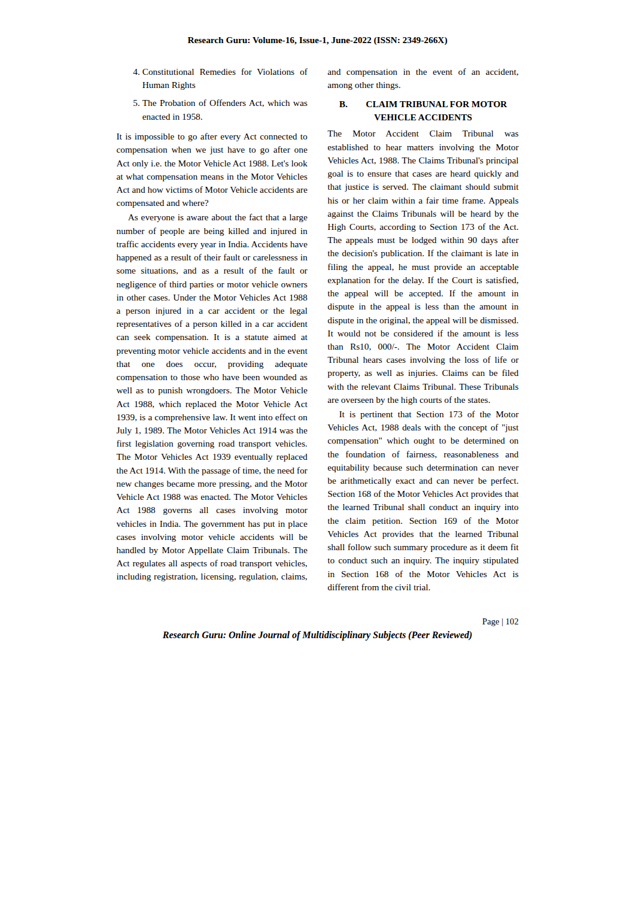Research Guru: Volume-16, Issue-1, June-2022 (ISSN: 2349-266X)
Constitutional Remedies for Violations of Human Rights
The Probation of Offenders Act, which was enacted in 1958.
It is impossible to go after every Act connected to compensation when we just have to go after one Act only i.e. the Motor Vehicle Act 1988. Let's look at what compensation means in the Motor Vehicles Act and how victims of Motor Vehicle accidents are compensated and where?
As everyone is aware about the fact that a large number of people are being killed and injured in traffic accidents every year in India. Accidents have happened as a result of their fault or carelessness in some situations, and as a result of the fault or negligence of third parties or motor vehicle owners in other cases. Under the Motor Vehicles Act 1988 a person injured in a car accident or the legal representatives of a person killed in a car accident can seek compensation. It is a statute aimed at preventing motor vehicle accidents and in the event that one does occur, providing adequate compensation to those who have been wounded as well as to punish wrongdoers. The Motor Vehicle Act 1988, which replaced the Motor Vehicle Act 1939, is a comprehensive law. It went into effect on July 1, 1989. The Motor Vehicles Act 1914 was the first legislation governing road transport vehicles. The Motor Vehicles Act 1939 eventually replaced the Act 1914. With the passage of time, the need for new changes became more pressing, and the Motor Vehicle Act 1988 was enacted. The Motor Vehicles Act 1988 governs all cases involving motor vehicles in India. The government has put in place cases involving motor vehicle accidents will be handled by Motor Appellate Claim Tribunals. The Act regulates all aspects of road transport vehicles, including registration, licensing, regulation, claims, and compensation in the event of an accident, among other things.
B. Claim Tribunal for Motor Vehicle Accidents
The Motor Accident Claim Tribunal was established to hear matters involving the Motor Vehicles Act, 1988. The Claims Tribunal's principal goal is to ensure that cases are heard quickly and that justice is served. The claimant should submit his or her claim within a fair time frame. Appeals against the Claims Tribunals will be heard by the High Courts, according to Section 173 of the Act. The appeals must be lodged within 90 days after the decision's publication. If the claimant is late in filing the appeal, he must provide an acceptable explanation for the delay. If the Court is satisfied, the appeal will be accepted. If the amount in dispute in the appeal is less than the amount in dispute in the original, the appeal will be dismissed. It would not be considered if the amount is less than Rs10, 000/-. The Motor Accident Claim Tribunal hears cases involving the loss of life or property, as well as injuries. Claims can be filed with the relevant Claims Tribunal. These Tribunals are overseen by the high courts of the states.
It is pertinent that Section 173 of the Motor Vehicles Act, 1988 deals with the concept of "just compensation" which ought to be determined on the foundation of fairness, reasonableness and equitability because such determination can never be arithmetically exact and can never be perfect. Section 168 of the Motor Vehicles Act provides that the learned Tribunal shall conduct an inquiry into the claim petition. Section 169 of the Motor Vehicles Act provides that the learned Tribunal shall follow such summary procedure as it deem fit to conduct such an inquiry. The inquiry stipulated in Section 168 of the Motor Vehicles Act is different from the civil trial.
Page | 102
Research Guru: Online Journal of Multidisciplinary Subjects (Peer Reviewed)